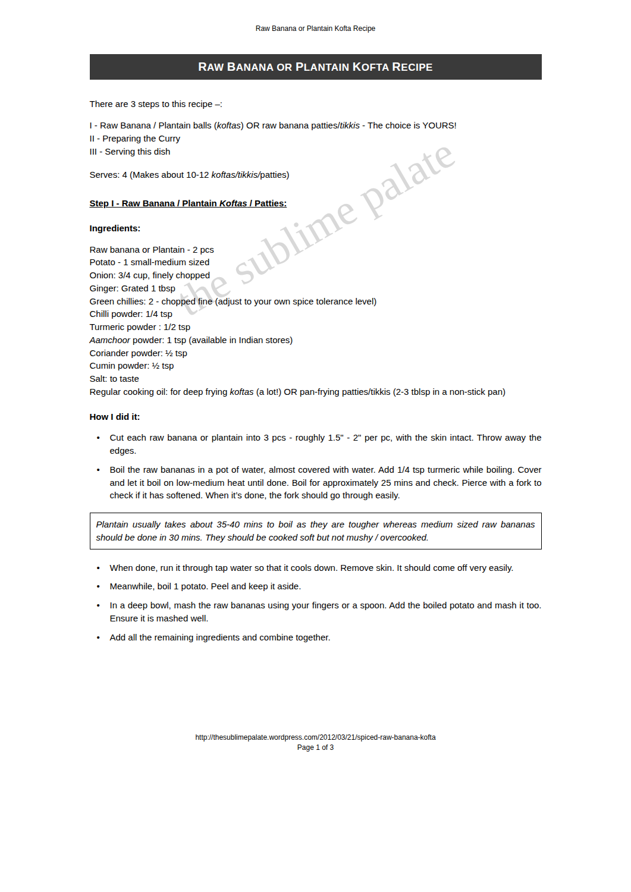the sublime palate
Raw Banana or Plantain Kofta Recipe
Raw Banana or Plantain Kofta Recipe
There are 3 steps to this recipe –:
I - Raw Banana / Plantain balls (koftas) OR raw banana patties/tikkis - The choice is YOURS!
II - Preparing the Curry
III - Serving this dish
Serves: 4 (Makes about 10-12 koftas/tikkis/patties)
Step I - Raw Banana / Plantain Koftas / Patties:
Ingredients:
Raw banana or Plantain - 2 pcs
Potato - 1 small-medium sized
Onion: 3/4 cup, finely chopped
Ginger: Grated 1 tbsp
Green chillies: 2 - chopped fine (adjust to your own spice tolerance level)
Chilli powder: 1/4 tsp
Turmeric powder : 1/2 tsp
Aamchoor powder: 1 tsp (available in Indian stores)
Coriander powder: ½ tsp
Cumin powder: ½ tsp
Salt: to taste
Regular cooking oil: for deep frying koftas (a lot!) OR pan-frying patties/tikkis (2-3 tblsp in a non-stick pan)
How I did it:
Cut each raw banana or plantain into 3 pcs - roughly 1.5" - 2" per pc, with the skin intact. Throw away the edges.
Boil the raw bananas in a pot of water, almost covered with water. Add 1/4 tsp turmeric while boiling. Cover and let it boil on low-medium heat until done. Boil for approximately 25 mins and check. Pierce with a fork to check if it has softened. When it’s done, the fork should go through easily.
Plantain usually takes about 35-40 mins to boil as they are tougher whereas medium sized raw bananas should be done in 30 mins. They should be cooked soft but not mushy / overcooked.
When done, run it through tap water so that it cools down. Remove skin. It should come off very easily.
Meanwhile, boil 1 potato. Peel and keep it aside.
In a deep bowl, mash the raw bananas using your fingers or a spoon. Add the boiled potato and mash it too. Ensure it is mashed well.
Add all the remaining ingredients and combine together.
http://thesublimepalate.wordpress.com/2012/03/21/spiced-raw-banana-kofta
Page 1 of 3